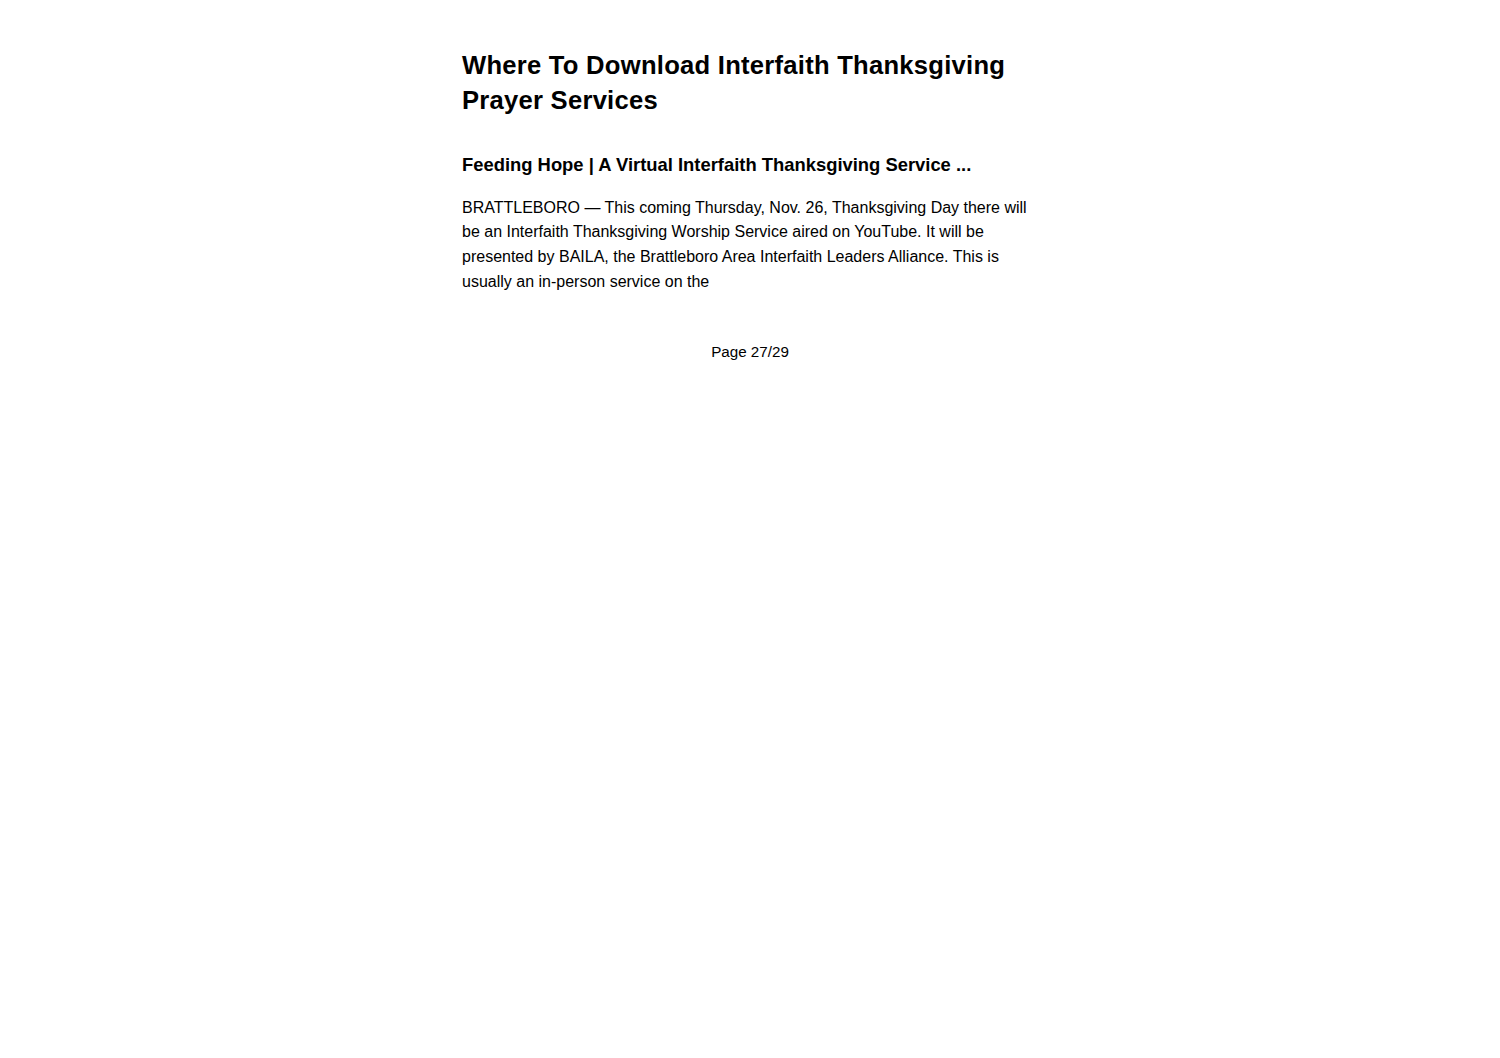Where To Download Interfaith Thanksgiving Prayer Services
Feeding Hope | A Virtual Interfaith Thanksgiving Service ...
BRATTLEBORO — This coming Thursday, Nov. 26, Thanksgiving Day there will be an Interfaith Thanksgiving Worship Service aired on YouTube. It will be presented by BAILA, the Brattleboro Area Interfaith Leaders Alliance. This is usually an in-person service on the
Page 27/29